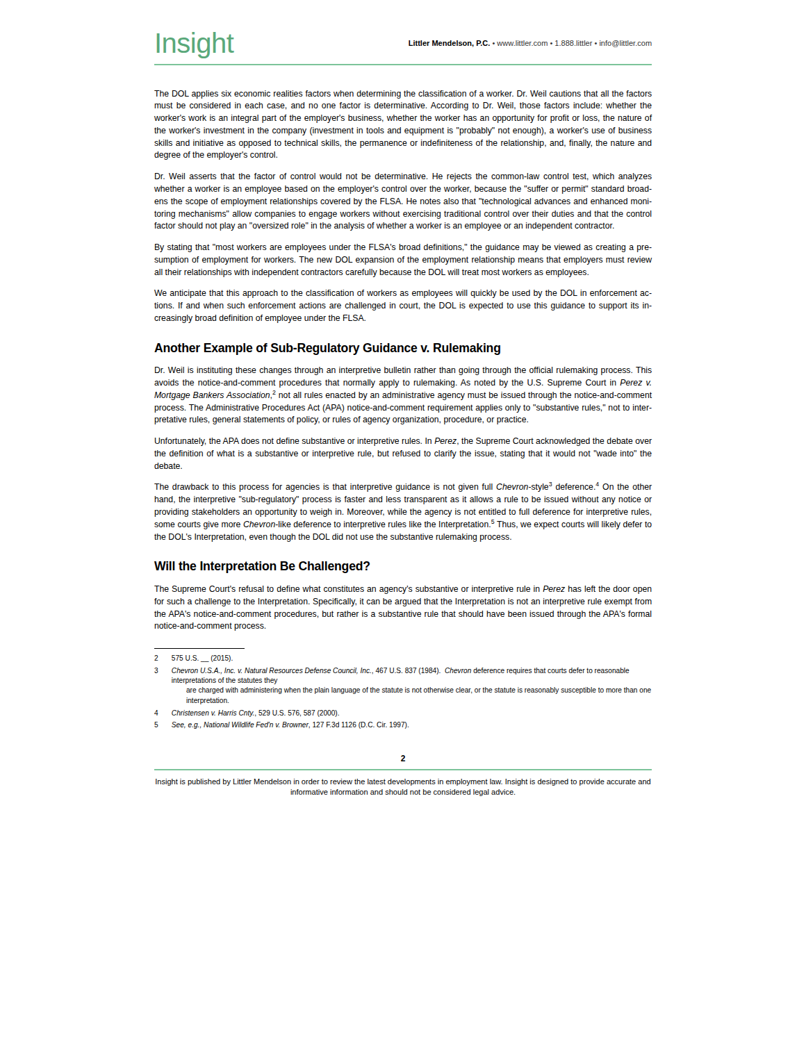Insight
Littler Mendelson, P.C. • www.littler.com • 1.888.littler • info@littler.com
The DOL applies six economic realities factors when determining the classification of a worker. Dr. Weil cautions that all the factors must be considered in each case, and no one factor is determinative. According to Dr. Weil, those factors include: whether the worker's work is an integral part of the employer's business, whether the worker has an opportunity for profit or loss, the nature of the worker's investment in the company (investment in tools and equipment is "probably" not enough), a worker's use of business skills and initiative as opposed to technical skills, the permanence or indefiniteness of the relationship, and, finally, the nature and degree of the employer's control.
Dr. Weil asserts that the factor of control would not be determinative. He rejects the common-law control test, which analyzes whether a worker is an employee based on the employer's control over the worker, because the "suffer or permit" standard broadens the scope of employment relationships covered by the FLSA. He notes also that "technological advances and enhanced monitoring mechanisms" allow companies to engage workers without exercising traditional control over their duties and that the control factor should not play an "oversized role" in the analysis of whether a worker is an employee or an independent contractor.
By stating that "most workers are employees under the FLSA's broad definitions," the guidance may be viewed as creating a presumption of employment for workers. The new DOL expansion of the employment relationship means that employers must review all their relationships with independent contractors carefully because the DOL will treat most workers as employees.
We anticipate that this approach to the classification of workers as employees will quickly be used by the DOL in enforcement actions. If and when such enforcement actions are challenged in court, the DOL is expected to use this guidance to support its increasingly broad definition of employee under the FLSA.
Another Example of Sub-Regulatory Guidance v. Rulemaking
Dr. Weil is instituting these changes through an interpretive bulletin rather than going through the official rulemaking process. This avoids the notice-and-comment procedures that normally apply to rulemaking. As noted by the U.S. Supreme Court in Perez v. Mortgage Bankers Association,2 not all rules enacted by an administrative agency must be issued through the notice-and-comment process. The Administrative Procedures Act (APA) notice-and-comment requirement applies only to "substantive rules," not to interpretative rules, general statements of policy, or rules of agency organization, procedure, or practice.
Unfortunately, the APA does not define substantive or interpretive rules. In Perez, the Supreme Court acknowledged the debate over the definition of what is a substantive or interpretive rule, but refused to clarify the issue, stating that it would not "wade into" the debate.
The drawback to this process for agencies is that interpretive guidance is not given full Chevron-style3 deference.4 On the other hand, the interpretive "sub-regulatory" process is faster and less transparent as it allows a rule to be issued without any notice or providing stakeholders an opportunity to weigh in. Moreover, while the agency is not entitled to full deference for interpretive rules, some courts give more Chevron-like deference to interpretive rules like the Interpretation.5 Thus, we expect courts will likely defer to the DOL's Interpretation, even though the DOL did not use the substantive rulemaking process.
Will the Interpretation Be Challenged?
The Supreme Court's refusal to define what constitutes an agency's substantive or interpretive rule in Perez has left the door open for such a challenge to the Interpretation. Specifically, it can be argued that the Interpretation is not an interpretive rule exempt from the APA's notice-and-comment procedures, but rather is a substantive rule that should have been issued through the APA's formal notice-and-comment process.
2
575 U.S. __ (2015).
3
Chevron U.S.A., Inc. v. Natural Resources Defense Council, Inc., 467 U.S. 837 (1984). Chevron deference requires that courts defer to reasonable interpretations of the statutes they are charged with administering when the plain language of the statute is not otherwise clear, or the statute is reasonably susceptible to more than one interpretation.
4
Christensen v. Harris Cnty., 529 U.S. 576, 587 (2000).
5
See, e.g., National Wildlife Fed'n v. Browner, 127 F.3d 1126 (D.C. Cir. 1997).
2
Insight is published by Littler Mendelson in order to review the latest developments in employment law. Insight is designed to provide accurate and informative information and should not be considered legal advice.